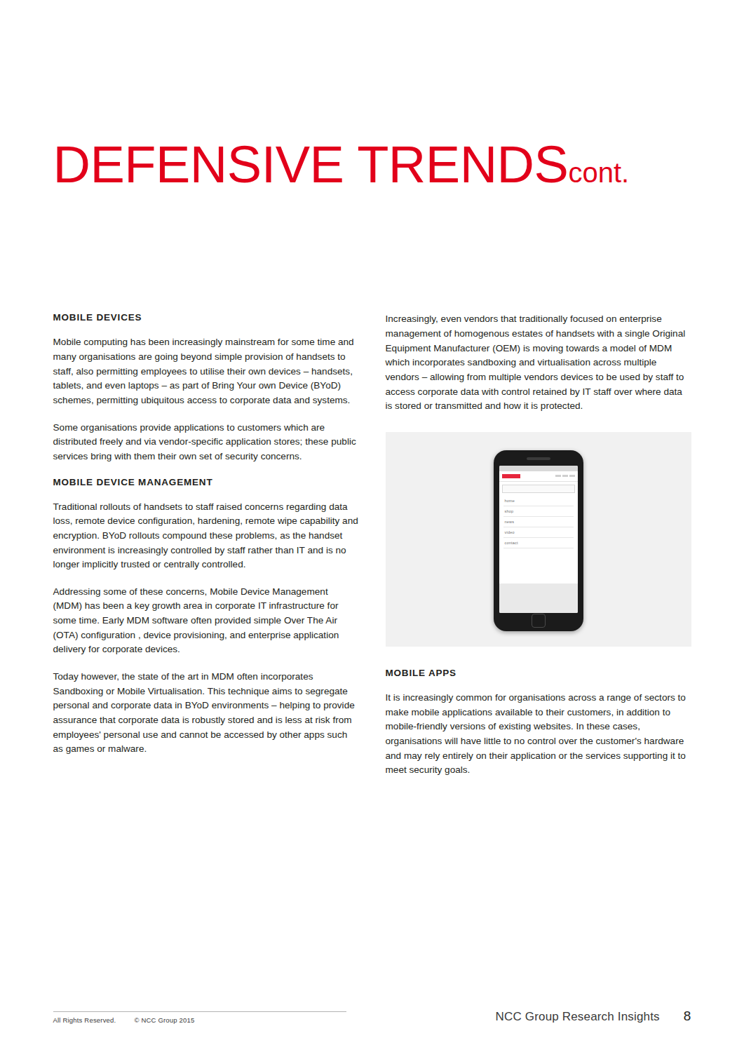DEFENSIVE TRENDScont.
Mobile Devices
Mobile computing has been increasingly mainstream for some time and many organisations are going beyond simple provision of handsets to staff, also permitting employees to utilise their own devices – handsets, tablets, and even laptops – as part of Bring Your own Device (BYoD) schemes, permitting ubiquitous access to corporate data and systems.
Some organisations provide applications to customers which are distributed freely and via vendor-specific application stores; these public services bring with them their own set of security concerns.
Mobile Device Management
Traditional rollouts of handsets to staff raised concerns regarding data loss, remote device configuration, hardening, remote wipe capability and encryption. BYoD rollouts compound these problems, as the handset environment is increasingly controlled by staff rather than IT and is no longer implicitly trusted or centrally controlled.
Addressing some of these concerns, Mobile Device Management (MDM) has been a key growth area in corporate IT infrastructure for some time. Early MDM software often provided simple Over The Air (OTA) configuration , device provisioning, and enterprise application delivery for corporate devices.
Today however, the state of the art in MDM often incorporates Sandboxing or Mobile Virtualisation. This technique aims to segregate personal and corporate data in BYoD environments – helping to provide assurance that corporate data is robustly stored and is less at risk from employees' personal use and cannot be accessed by other apps such as games or malware.
Increasingly, even vendors that traditionally focused on enterprise management of homogenous estates of handsets with a single Original Equipment Manufacturer (OEM) is moving towards a model of MDM which incorporates sandboxing and virtualisation across multiple vendors – allowing from multiple vendors devices to be used by staff to access corporate data with control retained by IT staff over where data is stored or transmitted and how it is protected.
home
shop
news
video
contact
Mobile Apps
It is increasingly common for organisations across a range of sectors to make mobile applications available to their customers, in addition to mobile-friendly versions of existing websites. In these cases, organisations will have little to no control over the customer's hardware and may rely entirely on their application or the services supporting it to meet security goals.
All Rights Reserved. © NCC Group 2015
NCC Group Research Insights 8